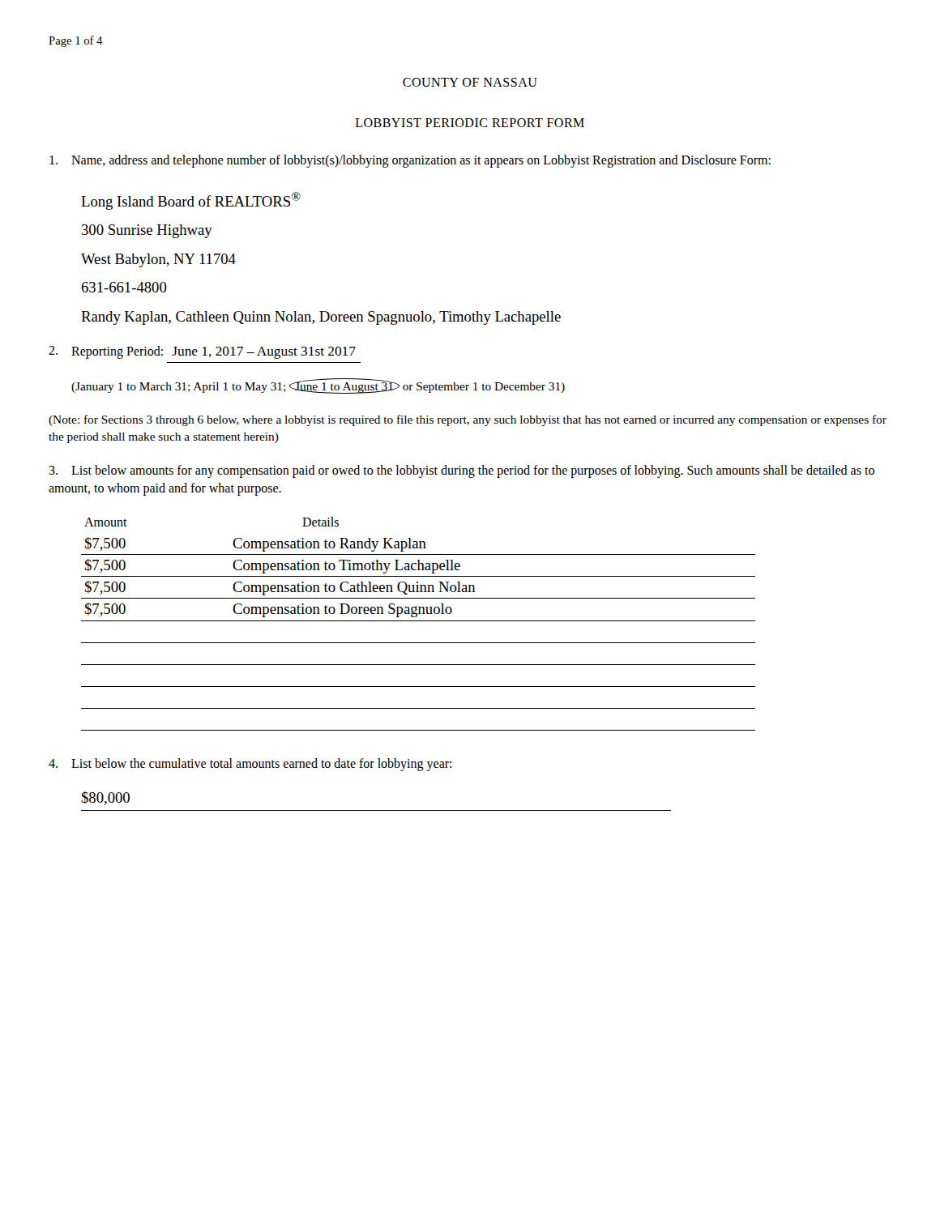Page 1 of 4
COUNTY OF NASSAU
LOBBYIST PERIODIC REPORT FORM
1. Name, address and telephone number of lobbyist(s)/lobbying organization as it appears on Lobbyist Registration and Disclosure Form:
Long Island Board of REALTORS®
300 Sunrise Highway
West Babylon, NY 11704
631-661-4800
Randy Kaplan, Cathleen Quinn Nolan, Doreen Spagnuolo, Timothy Lachapelle
2. Reporting Period: June 1, 2017 – August 31st 2017
(January 1 to March 31; April 1 to May 31; June 1 to August 31 or September 1 to December 31)
(Note: for Sections 3 through 6 below, where a lobbyist is required to file this report, any such lobbyist that has not earned or incurred any compensation or expenses for the period shall make such a statement herein)
3. List below amounts for any compensation paid or owed to the lobbyist during the period for the purposes of lobbying. Such amounts shall be detailed as to amount, to whom paid and for what purpose.
| Amount | Details |
| --- | --- |
| $7,500 | Compensation to Randy Kaplan |
| $7,500 | Compensation to Timothy Lachapelle |
| $7,500 | Compensation to Cathleen Quinn Nolan |
| $7,500 | Compensation to Doreen Spagnuolo |
4. List below the cumulative total amounts earned to date for lobbying year:
$80,000